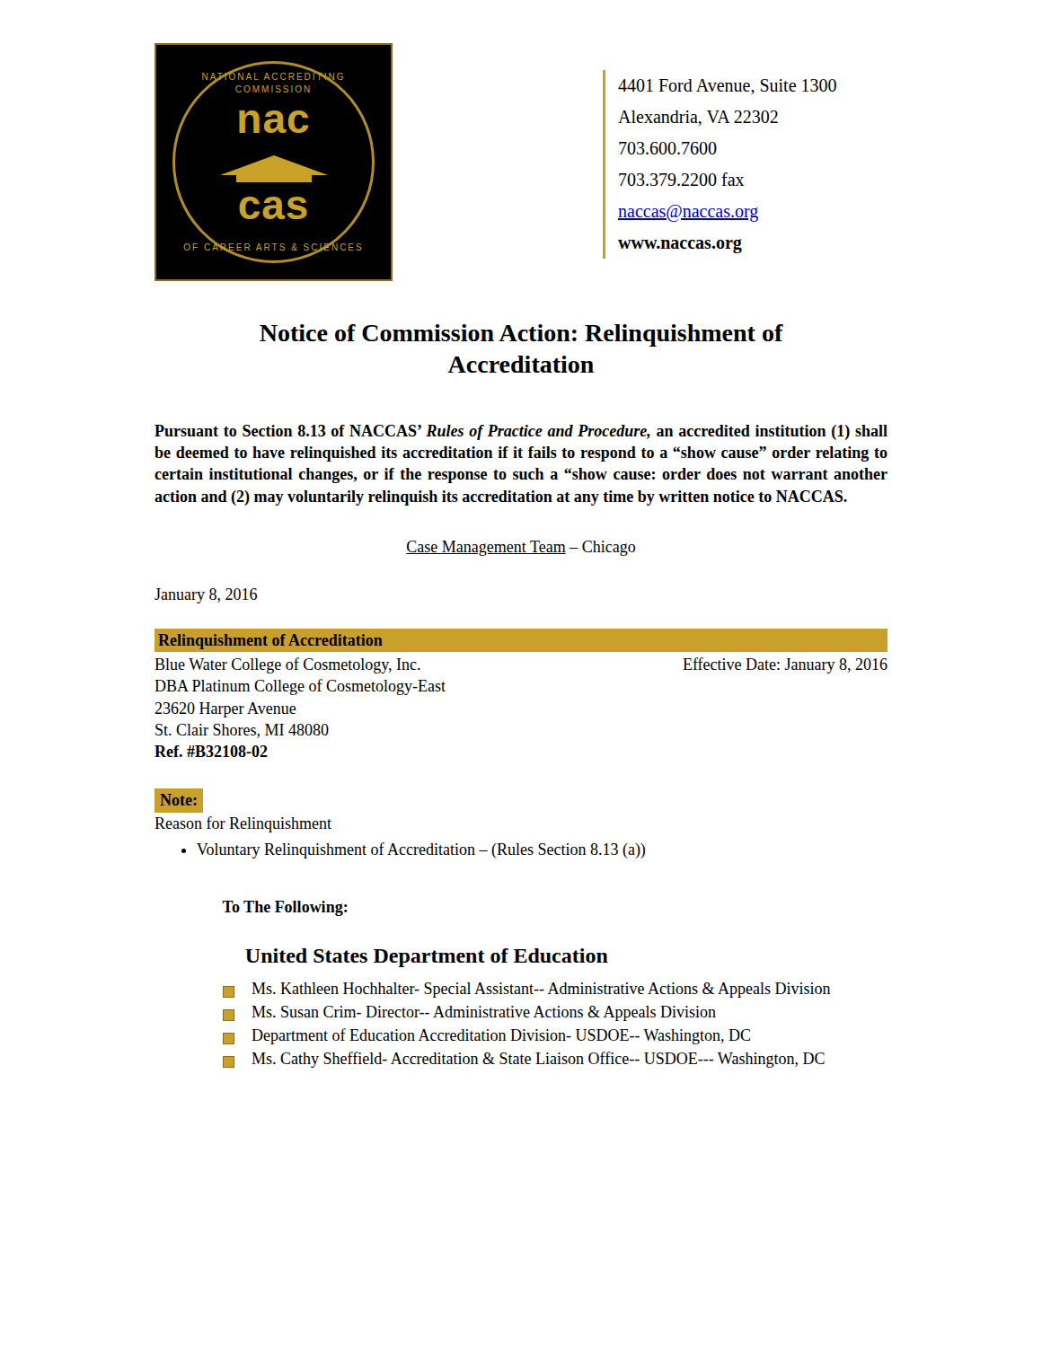NATIONAL ACCREDITING COMMISSION
nac
cas
OF CAREER ARTS & SCIENCES
4401 Ford Avenue, Suite 1300
Alexandria, VA 22302
703.600.7600
703.379.2200 fax
naccas@naccas.org
www.naccas.org
Notice of Commission Action: Relinquishment of
Accreditation
Pursuant to Section 8.13 of NACCAS’ Rules of Practice and Procedure, an accredited institution (1) shall be deemed to have relinquished its accreditation if it fails to respond to a “show cause” order relating to certain institutional changes, or if the response to such a “show cause: order does not warrant another action and (2) may voluntarily relinquish its accreditation at any time by written notice to NACCAS.
Case Management Team – Chicago
January 8, 2016
Relinquishment of Accreditation
Blue Water College of Cosmetology, Inc. Effective Date: January 8, 2016
DBA Platinum College of Cosmetology-East
23620 Harper Avenue
St. Clair Shores, MI 48080
Ref. #B32108-02
Note:
Reason for Relinquishment
Voluntary Relinquishment of Accreditation – (Rules Section 8.13 (a))
To The Following:
United States Department of Education
Ms. Kathleen Hochhalter- Special Assistant-- Administrative Actions & Appeals Division
Ms. Susan Crim- Director-- Administrative Actions & Appeals Division
Department of Education Accreditation Division- USDOE-- Washington, DC
Ms. Cathy Sheffield- Accreditation & State Liaison Office-- USDOE--- Washington, DC